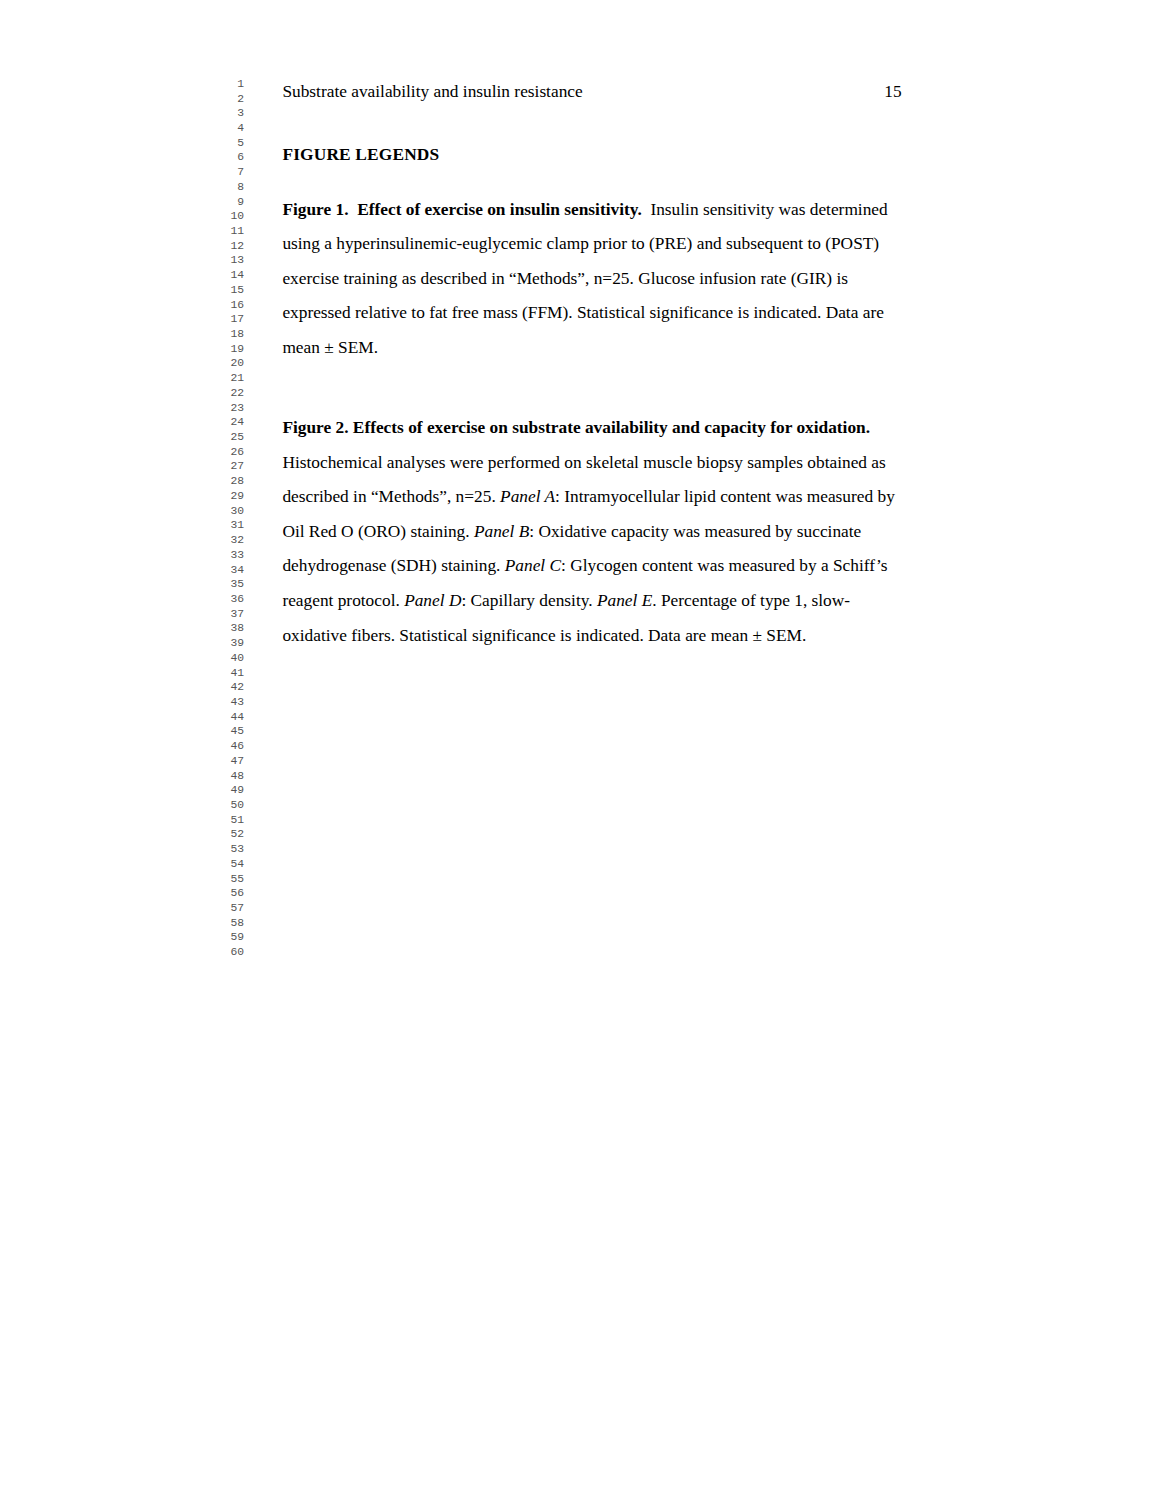12345 678910 1112131415 1617181920 2122232425 2627282930 3132333435 3637383940 4142434445 4647484950 5152535455 5657585960
Substrate availability and insulin resistance 15
FIGURE LEGENDS
Figure 1. Effect of exercise on insulin sensitivity. Insulin sensitivity was determined using a hyperinsulinemic-euglycemic clamp prior to (PRE) and subsequent to (POST) exercise training as described in “Methods”, n=25. Glucose infusion rate (GIR) is expressed relative to fat free mass (FFM). Statistical significance is indicated. Data are mean ± SEM.
Figure 2. Effects of exercise on substrate availability and capacity for oxidation. Histochemical analyses were performed on skeletal muscle biopsy samples obtained as described in “Methods”, n=25. Panel A: Intramyocellular lipid content was measured by Oil Red O (ORO) staining. Panel B: Oxidative capacity was measured by succinate dehydrogenase (SDH) staining. Panel C: Glycogen content was measured by a Schiff’s reagent protocol. Panel D: Capillary density. Panel E. Percentage of type 1, slow-oxidative fibers. Statistical significance is indicated. Data are mean ± SEM.